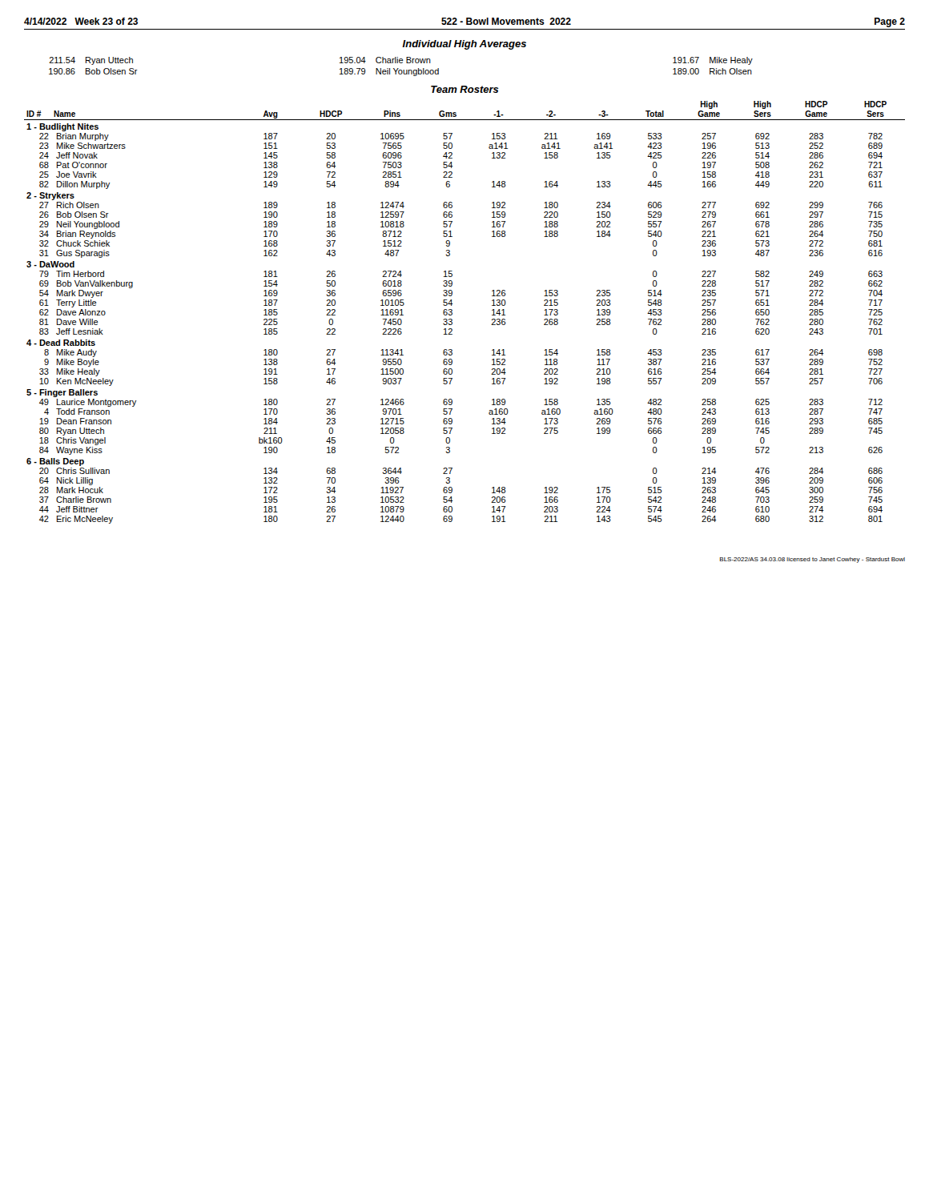4/14/2022 Week 23 of 23
522 - Bowl Movements 2022
Page 2
Individual High Averages
| 211.54 | Ryan Uttech | 195.04 | Charlie Brown | 191.67 | Mike Healy |
| 190.86 | Bob Olsen Sr | 189.79 | Neil Youngblood | 189.00 | Rich Olsen |
Team Rosters
| | | | | | | | | | High | High | HDCP | HDCP |
| --- | --- | --- | --- | --- | --- | --- | --- | --- | --- | --- | --- | --- |
| ID # | Name | Avg | HDCP | Pins | Gms | -1- | -2- | -3- | Total | Game | Sers | Game | Sers |
| 1 - Budlight Nites |
| 22 | Brian Murphy | 187 | 20 | 10695 | 57 | 153 | 211 | 169 | 533 | 257 | 692 | 283 | 782 |
| 23 | Mike Schwartzers | 151 | 53 | 7565 | 50 | a141 | a141 | a141 | 423 | 196 | 513 | 252 | 689 |
| 24 | Jeff Novak | 145 | 58 | 6096 | 42 | 132 | 158 | 135 | 425 | 226 | 514 | 286 | 694 |
| 68 | Pat O'connor | 138 | 64 | 7503 | 54 | | | | 0 | 197 | 508 | 262 | 721 |
| 25 | Joe Vavrik | 129 | 72 | 2851 | 22 | | | | 0 | 158 | 418 | 231 | 637 |
| 82 | Dillon Murphy | 149 | 54 | 894 | 6 | 148 | 164 | 133 | 445 | 166 | 449 | 220 | 611 |
| 2 - Strykers |
| 27 | Rich Olsen | 189 | 18 | 12474 | 66 | 192 | 180 | 234 | 606 | 277 | 692 | 299 | 766 |
| 26 | Bob Olsen Sr | 190 | 18 | 12597 | 66 | 159 | 220 | 150 | 529 | 279 | 661 | 297 | 715 |
| 29 | Neil Youngblood | 189 | 18 | 10818 | 57 | 167 | 188 | 202 | 557 | 267 | 678 | 286 | 735 |
| 34 | Brian Reynolds | 170 | 36 | 8712 | 51 | 168 | 188 | 184 | 540 | 221 | 621 | 264 | 750 |
| 32 | Chuck Schiek | 168 | 37 | 1512 | 9 | | | | 0 | 236 | 573 | 272 | 681 |
| 31 | Gus Sparagis | 162 | 43 | 487 | 3 | | | | 0 | 193 | 487 | 236 | 616 |
| 3 - DaWood |
| 79 | Tim Herbord | 181 | 26 | 2724 | 15 | | | | 0 | 227 | 582 | 249 | 663 |
| 69 | Bob VanValkenburg | 154 | 50 | 6018 | 39 | | | | 0 | 228 | 517 | 282 | 662 |
| 54 | Mark Dwyer | 169 | 36 | 6596 | 39 | 126 | 153 | 235 | 514 | 235 | 571 | 272 | 704 |
| 61 | Terry Little | 187 | 20 | 10105 | 54 | 130 | 215 | 203 | 548 | 257 | 651 | 284 | 717 |
| 62 | Dave Alonzo | 185 | 22 | 11691 | 63 | 141 | 173 | 139 | 453 | 256 | 650 | 285 | 725 |
| 81 | Dave Wille | 225 | 0 | 7450 | 33 | 236 | 268 | 258 | 762 | 280 | 762 | 280 | 762 |
| 83 | Jeff Lesniak | 185 | 22 | 2226 | 12 | | | | 0 | 216 | 620 | 243 | 701 |
| 4 - Dead Rabbits |
| 8 | Mike Audy | 180 | 27 | 11341 | 63 | 141 | 154 | 158 | 453 | 235 | 617 | 264 | 698 |
| 9 | Mike Boyle | 138 | 64 | 9550 | 69 | 152 | 118 | 117 | 387 | 216 | 537 | 289 | 752 |
| 33 | Mike Healy | 191 | 17 | 11500 | 60 | 204 | 202 | 210 | 616 | 254 | 664 | 281 | 727 |
| 10 | Ken McNeeley | 158 | 46 | 9037 | 57 | 167 | 192 | 198 | 557 | 209 | 557 | 257 | 706 |
| 5 - Finger Ballers |
| 49 | Laurice Montgomery | 180 | 27 | 12466 | 69 | 189 | 158 | 135 | 482 | 258 | 625 | 283 | 712 |
| 4 | Todd Franson | 170 | 36 | 9701 | 57 | a160 | a160 | a160 | 480 | 243 | 613 | 287 | 747 |
| 19 | Dean Franson | 184 | 23 | 12715 | 69 | 134 | 173 | 269 | 576 | 269 | 616 | 293 | 685 |
| 80 | Ryan Uttech | 211 | 0 | 12058 | 57 | 192 | 275 | 199 | 666 | 289 | 745 | 289 | 745 |
| 18 | Chris Vangel | bk160 | 45 | 0 | 0 | | | | 0 | 0 | 0 | | |
| 84 | Wayne Kiss | 190 | 18 | 572 | 3 | | | | 0 | 195 | 572 | 213 | 626 |
| 6 - Balls Deep |
| 20 | Chris Sullivan | 134 | 68 | 3644 | 27 | | | | 0 | 214 | 476 | 284 | 686 |
| 64 | Nick Lillig | 132 | 70 | 396 | 3 | | | | 0 | 139 | 396 | 209 | 606 |
| 28 | Mark Hocuk | 172 | 34 | 11927 | 69 | 148 | 192 | 175 | 515 | 263 | 645 | 300 | 756 |
| 37 | Charlie Brown | 195 | 13 | 10532 | 54 | 206 | 166 | 170 | 542 | 248 | 703 | 259 | 745 |
| 44 | Jeff Bittner | 181 | 26 | 10879 | 60 | 147 | 203 | 224 | 574 | 246 | 610 | 274 | 694 |
| 42 | Eric McNeeley | 180 | 27 | 12440 | 69 | 191 | 211 | 143 | 545 | 264 | 680 | 312 | 801 |
BLS-2022/AS 34.03.08 licensed to Janet Cowhey - Stardust Bowl